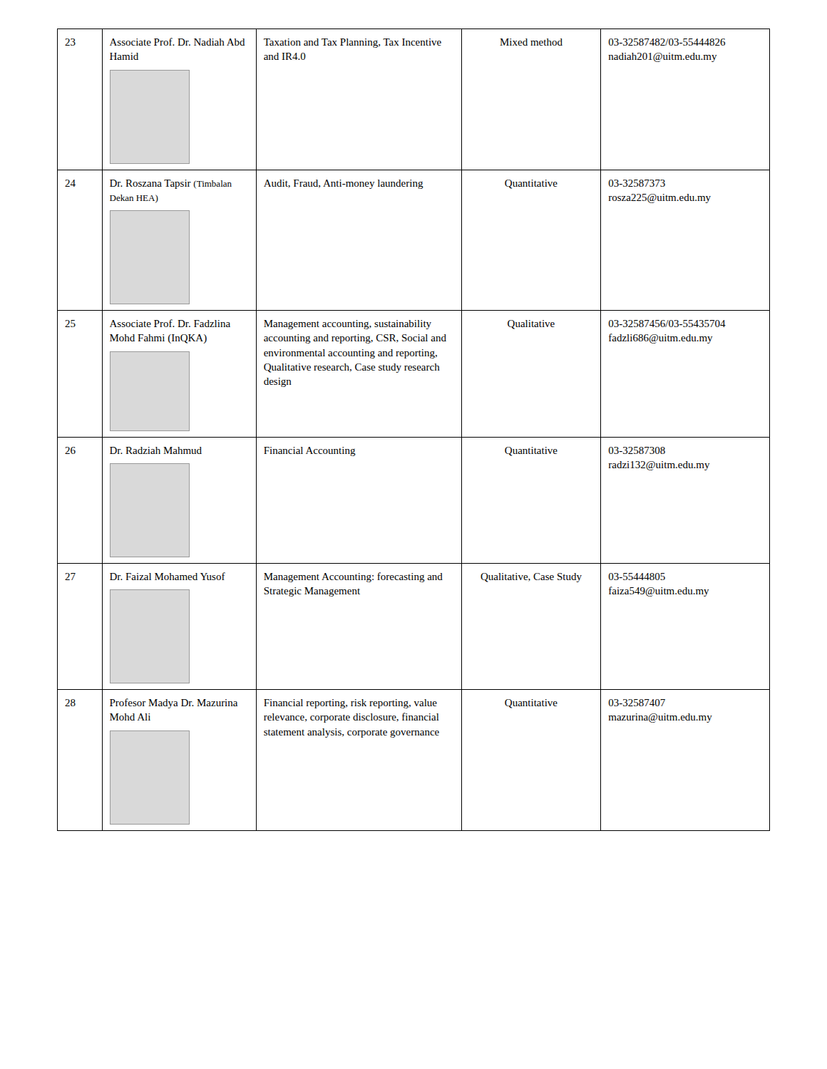| 23 | Associate Prof. Dr. Nadiah Abd Hamid | Taxation and Tax Planning, Tax Incentive and IR4.0 | Mixed method | 03-32587482/03-55444826 nadiah201@uitm.edu.my |
| 24 | Dr. Roszana Tapsir (Timbalan Dekan HEA) | Audit, Fraud, Anti-money laundering | Quantitative | 03-32587373 rosza225@uitm.edu.my |
| 25 | Associate Prof. Dr. Fadzlina Mohd Fahmi (InQKA) | Management accounting, sustainability accounting and reporting, CSR, Social and environmental accounting and reporting, Qualitative research, Case study research design | Qualitative | 03-32587456/03-55435704 fadzli686@uitm.edu.my |
| 26 | Dr. Radziah Mahmud | Financial Accounting | Quantitative | 03-32587308 radzi132@uitm.edu.my |
| 27 | Dr. Faizal Mohamed Yusof | Management Accounting: forecasting and Strategic Management | Qualitative, Case Study | 03-55444805 faiza549@uitm.edu.my |
| 28 | Profesor Madya Dr. Mazurina Mohd Ali | Financial reporting, risk reporting, value relevance, corporate disclosure, financial statement analysis, corporate governance | Quantitative | 03-32587407 mazurina@uitm.edu.my |